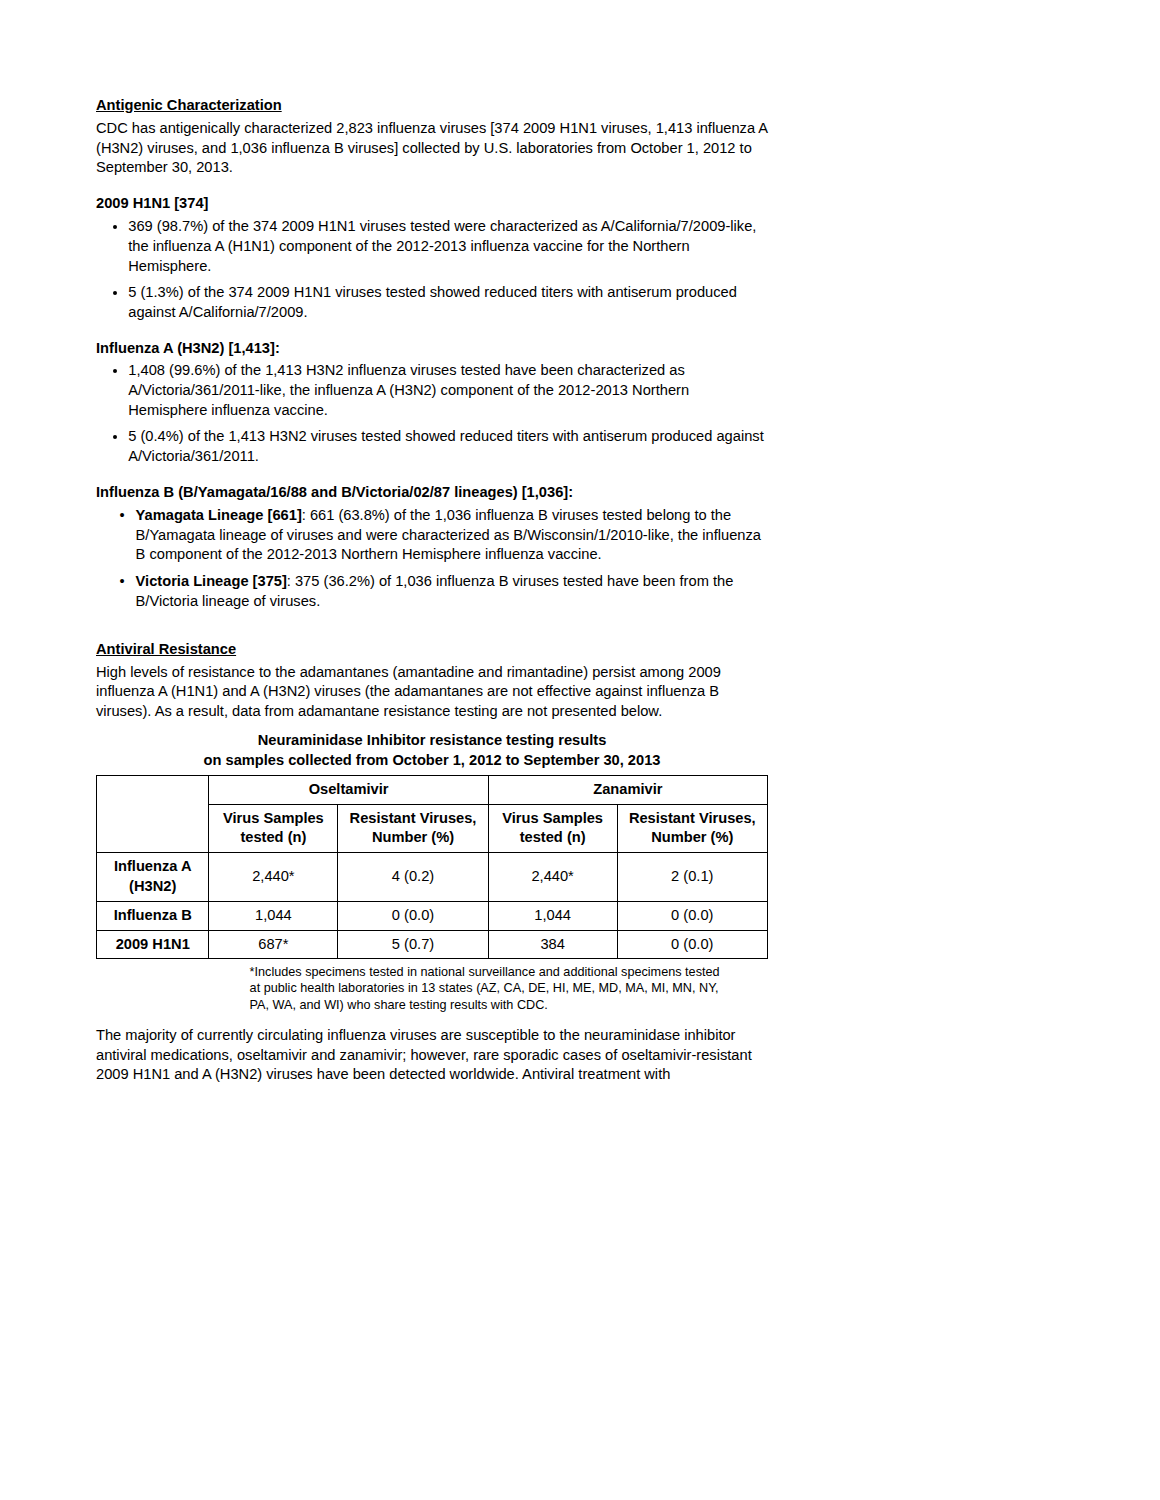Antigenic Characterization
CDC has antigenically characterized 2,823 influenza viruses [374 2009 H1N1 viruses, 1,413 influenza A (H3N2) viruses, and 1,036 influenza B viruses] collected by U.S. laboratories from October 1, 2012 to September 30, 2013.
2009 H1N1 [374]
369 (98.7%) of the 374 2009 H1N1 viruses tested were characterized as A/California/7/2009-like, the influenza A (H1N1) component of the 2012-2013 influenza vaccine for the Northern Hemisphere.
5 (1.3%) of the 374 2009 H1N1 viruses tested showed reduced titers with antiserum produced against A/California/7/2009.
Influenza A (H3N2) [1,413]:
1,408 (99.6%) of the 1,413 H3N2 influenza viruses tested have been characterized as A/Victoria/361/2011-like, the influenza A (H3N2) component of the 2012-2013 Northern Hemisphere influenza vaccine.
5 (0.4%) of the 1,413 H3N2 viruses tested showed reduced titers with antiserum produced against A/Victoria/361/2011.
Influenza B (B/Yamagata/16/88 and B/Victoria/02/87 lineages) [1,036]:
Yamagata Lineage [661]: 661 (63.8%) of the 1,036 influenza B viruses tested belong to the B/Yamagata lineage of viruses and were characterized as B/Wisconsin/1/2010-like, the influenza B component of the 2012-2013 Northern Hemisphere influenza vaccine.
Victoria Lineage [375]: 375 (36.2%) of 1,036 influenza B viruses tested have been from the B/Victoria lineage of viruses.
Antiviral Resistance
High levels of resistance to the adamantanes (amantadine and rimantadine) persist among 2009 influenza A (H1N1) and A (H3N2) viruses (the adamantanes are not effective against influenza B viruses). As a result, data from adamantane resistance testing are not presented below.
Neuraminidase Inhibitor resistance testing results on samples collected from October 1, 2012 to September 30, 2013
| | Oseltamivir | Zanamivir |
| --- | --- | --- |
| Virus Samples tested (n) | Resistant Viruses, Number (%) | Virus Samples tested (n) | Resistant Viruses, Number (%) |
| Influenza A (H3N2) | 2,440* | 4 (0.2) | 2,440* | 2 (0.1) |
| Influenza B | 1,044 | 0 (0.0) | 1,044 | 0 (0.0) |
| 2009 H1N1 | 687* | 5 (0.7) | 384 | 0 (0.0) |
*Includes specimens tested in national surveillance and additional specimens tested at public health laboratories in 13 states (AZ, CA, DE, HI, ME, MD, MA, MI, MN, NY, PA, WA, and WI) who share testing results with CDC.
The majority of currently circulating influenza viruses are susceptible to the neuraminidase inhibitor antiviral medications, oseltamivir and zanamivir; however, rare sporadic cases of oseltamivir-resistant 2009 H1N1 and A (H3N2) viruses have been detected worldwide. Antiviral treatment with